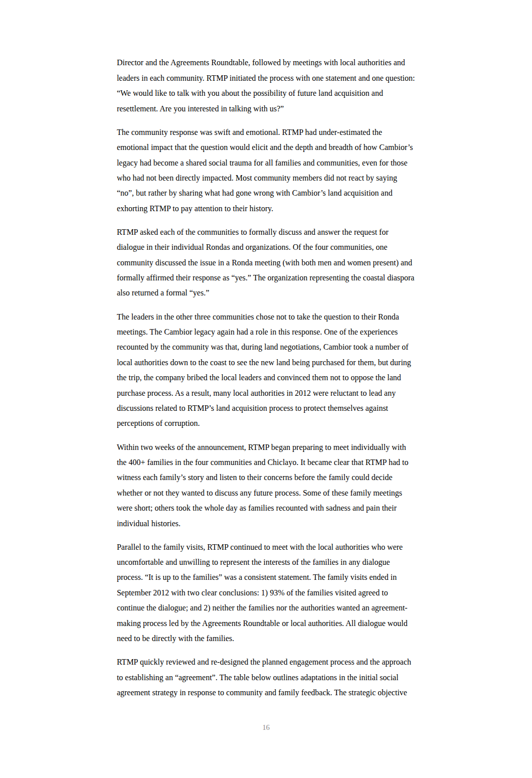Director and the Agreements Roundtable, followed by meetings with local authorities and leaders in each community. RTMP initiated the process with one statement and one question: “We would like to talk with you about the possibility of future land acquisition and resettlement. Are you interested in talking with us?”
The community response was swift and emotional. RTMP had under-estimated the emotional impact that the question would elicit and the depth and breadth of how Cambior’s legacy had become a shared social trauma for all families and communities, even for those who had not been directly impacted. Most community members did not react by saying “no”, but rather by sharing what had gone wrong with Cambior’s land acquisition and exhorting RTMP to pay attention to their history.
RTMP asked each of the communities to formally discuss and answer the request for dialogue in their individual Rondas and organizations. Of the four communities, one community discussed the issue in a Ronda meeting (with both men and women present) and formally affirmed their response as “yes.” The organization representing the coastal diaspora also returned a formal “yes.”
The leaders in the other three communities chose not to take the question to their Ronda meetings. The Cambior legacy again had a role in this response. One of the experiences recounted by the community was that, during land negotiations, Cambior took a number of local authorities down to the coast to see the new land being purchased for them, but during the trip, the company bribed the local leaders and convinced them not to oppose the land purchase process. As a result, many local authorities in 2012 were reluctant to lead any discussions related to RTMP’s land acquisition process to protect themselves against perceptions of corruption.
Within two weeks of the announcement, RTMP began preparing to meet individually with the 400+ families in the four communities and Chiclayo. It became clear that RTMP had to witness each family’s story and listen to their concerns before the family could decide whether or not they wanted to discuss any future process. Some of these family meetings were short; others took the whole day as families recounted with sadness and pain their individual histories.
Parallel to the family visits, RTMP continued to meet with the local authorities who were uncomfortable and unwilling to represent the interests of the families in any dialogue process. “It is up to the families” was a consistent statement. The family visits ended in September 2012 with two clear conclusions: 1) 93% of the families visited agreed to continue the dialogue; and 2) neither the families nor the authorities wanted an agreement-making process led by the Agreements Roundtable or local authorities. All dialogue would need to be directly with the families.
RTMP quickly reviewed and re-designed the planned engagement process and the approach to establishing an “agreement”. The table below outlines adaptations in the initial social agreement strategy in response to community and family feedback. The strategic objective
16